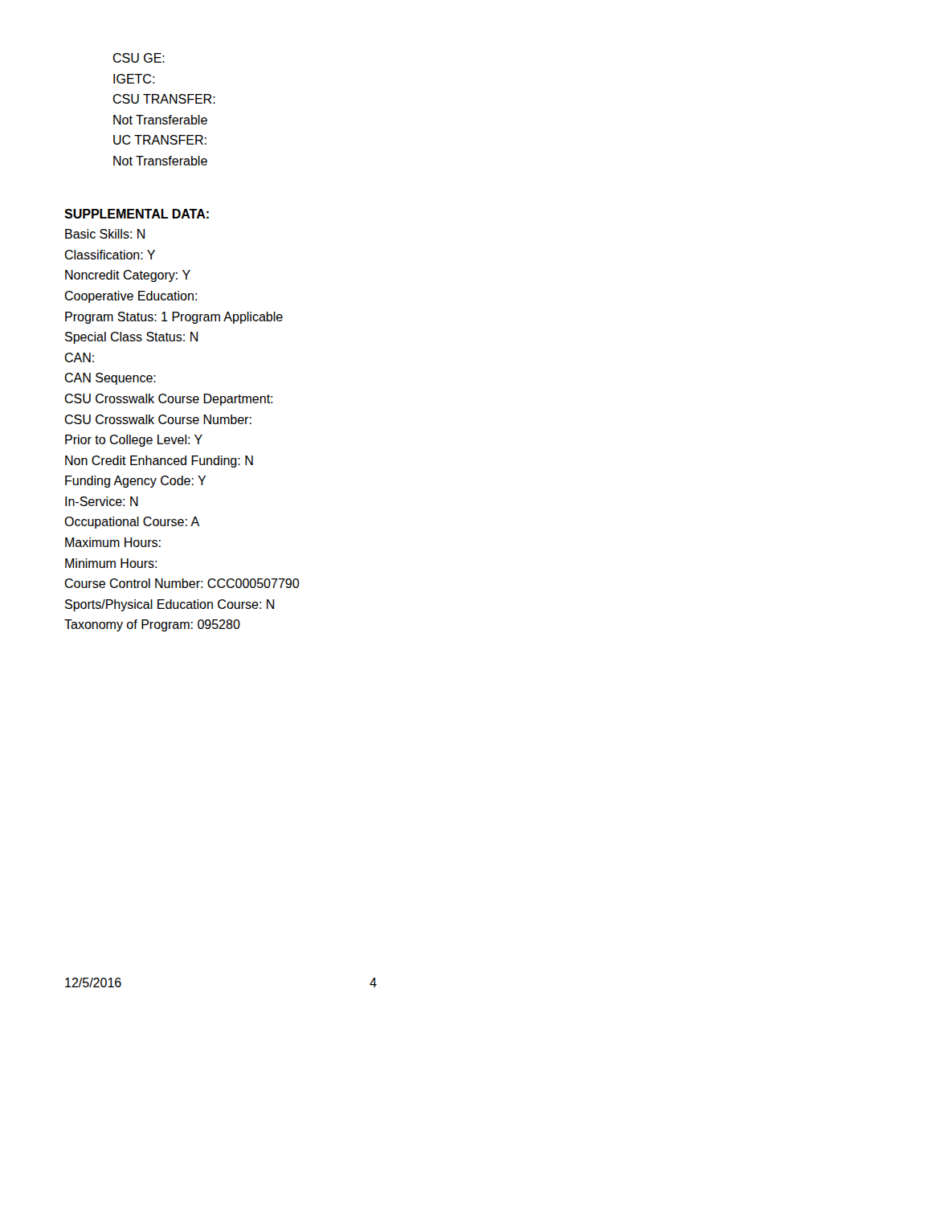CSU GE:
IGETC:
CSU TRANSFER:
Not Transferable
UC TRANSFER:
Not Transferable
SUPPLEMENTAL DATA:
Basic Skills: N
Classification: Y
Noncredit Category: Y
Cooperative Education:
Program Status: 1 Program Applicable
Special Class Status: N
CAN:
CAN Sequence:
CSU Crosswalk Course Department:
CSU Crosswalk Course Number:
Prior to College Level: Y
Non Credit Enhanced Funding: N
Funding Agency Code: Y
In-Service: N
Occupational Course: A
Maximum Hours:
Minimum Hours:
Course Control Number: CCC000507790
Sports/Physical Education Course: N
Taxonomy of Program: 095280
12/5/2016 4